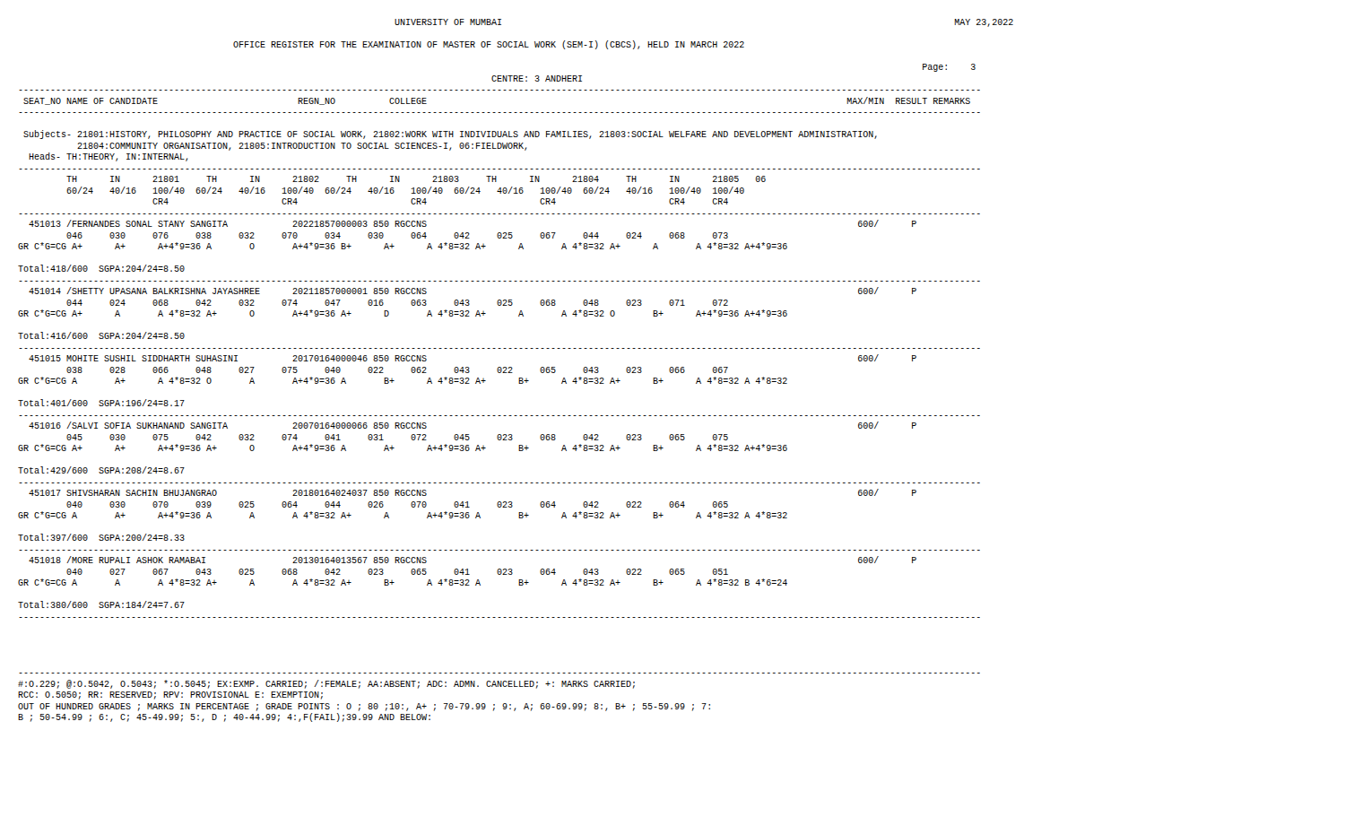UNIVERSITY OF MUMBAI                                                                                    MAY 23,2022

                                        OFFICE REGISTER FOR THE EXAMINATION OF MASTER OF SOCIAL WORK (SEM-I) (CBCS), HELD IN MARCH 2022

                                                                                                                                                                        Page:    3
                                                                                        CENTRE: 3 ANDHERI
-----------------------------------------------------------------------------------------------------------------------------------------------------------------------------------
 SEAT_NO NAME OF CANDIDATE                          REGN_NO          COLLEGE                                                                              MAX/MIN  RESULT REMARKS
-----------------------------------------------------------------------------------------------------------------------------------------------------------------------------------

 Subjects- 21801:HISTORY, PHILOSOPHY AND PRACTICE OF SOCIAL WORK, 21802:WORK WITH INDIVIDUALS AND FAMILIES, 21803:SOCIAL WELFARE AND DEVELOPMENT ADMINISTRATION,
           21804:COMMUNITY ORGANISATION, 21805:INTRODUCTION TO SOCIAL SCIENCES-I, 06:FIELDWORK,
  Heads- TH:THEORY, IN:INTERNAL,
-----------------------------------------------------------------------------------------------------------------------------------------------------------------------------------
         TH      IN      21801     TH      IN      21802     TH      IN      21803     TH      IN      21804     TH      IN      21805   06
         60/24   40/16   100/40  60/24   40/16   100/40  60/24   40/16   100/40  60/24   40/16   100/40  60/24   40/16   100/40  100/40
                         CR4                     CR4                     CR4                     CR4                     CR4     CR4
-----------------------------------------------------------------------------------------------------------------------------------------------------------------------------------
  451013 /FERNANDES SONAL STANY SANGITA            20221857000003 850 RGCCNS                                                                                600/      P
         046     030     076     038     032     070     034     030     064     042     025     067     044     024     068     073
GR C*G=CG A+      A+      A+4*9=36 A       O       A+4*9=36 B+      A+      A 4*8=32 A+      A       A 4*8=32 A+      A       A 4*8=32 A+4*9=36

Total:418/600  SGPA:204/24=8.50
-----------------------------------------------------------------------------------------------------------------------------------------------------------------------------------
  451014 /SHETTY UPASANA BALKRISHNA JAYASHREE      20211857000001 850 RGCCNS                                                                                600/      P
         044     024     068     042     032     074     047     016     063     043     025     068     048     023     071     072
GR C*G=CG A+      A       A 4*8=32 A+      O       A+4*9=36 A+      D       A 4*8=32 A+      A       A 4*8=32 O       B+      A+4*9=36 A+4*9=36

Total:416/600  SGPA:204/24=8.50
-----------------------------------------------------------------------------------------------------------------------------------------------------------------------------------
  451015 MOHITE SUSHIL SIDDHARTH SUHASINI          20170164000046 850 RGCCNS                                                                                600/      P
         038     028     066     048     027     075     040     022     062     043     022     065     043     023     066     067
GR C*G=CG A       A+      A 4*8=32 O       A       A+4*9=36 A       B+      A 4*8=32 A+      B+      A 4*8=32 A+      B+      A 4*8=32 A 4*8=32

Total:401/600  SGPA:196/24=8.17
-----------------------------------------------------------------------------------------------------------------------------------------------------------------------------------
  451016 /SALVI SOFIA SUKHANAND SANGITA            20070164000066 850 RGCCNS                                                                                600/      P
         045     030     075     042     032     074     041     031     072     045     023     068     042     023     065     075
GR C*G=CG A+      A+      A+4*9=36 A+      O       A+4*9=36 A       A+      A+4*9=36 A+      B+      A 4*8=32 A+      B+      A 4*8=32 A+4*9=36

Total:429/600  SGPA:208/24=8.67
-----------------------------------------------------------------------------------------------------------------------------------------------------------------------------------
  451017 SHIVSHARAN SACHIN BHUJANGRAO              20180164024037 850 RGCCNS                                                                                600/      P
         040     030     070     039     025     064     044     026     070     041     023     064     042     022     064     065
GR C*G=CG A       A+      A+4*9=36 A       A       A 4*8=32 A+      A       A+4*9=36 A       B+      A 4*8=32 A+      B+      A 4*8=32 A 4*8=32

Total:397/600  SGPA:200/24=8.33
-----------------------------------------------------------------------------------------------------------------------------------------------------------------------------------
  451018 /MORE RUPALI ASHOK RAMABAI                20130164013567 850 RGCCNS                                                                                600/      P
         040     027     067     043     025     068     042     023     065     041     023     064     043     022     065     051
GR C*G=CG A       A       A 4*8=32 A+      A       A 4*8=32 A+      B+      A 4*8=32 A       B+      A 4*8=32 A+      B+      A 4*8=32 B 4*6=24

Total:380/600  SGPA:184/24=7.67
-----------------------------------------------------------------------------------------------------------------------------------------------------------------------------------




-----------------------------------------------------------------------------------------------------------------------------------------------------------------------------------
#:O.229; @:O.5042, O.5043; *:O.5045; EX:EXMP. CARRIED; /:FEMALE; AA:ABSENT; ADC: ADMN. CANCELLED; +: MARKS CARRIED;
RCC: O.5050; RR: RESERVED; RPV: PROVISIONAL E: EXEMPTION;
OUT OF HUNDRED GRADES ; MARKS IN PERCENTAGE ; GRADE POINTS : O ; 80 ;10:, A+ ; 70-79.99 ; 9:, A; 60-69.99; 8:, B+ ; 55-59.99 ; 7:
B ; 50-54.99 ; 6:, C; 45-49.99; 5:, D ; 40-44.99; 4:,F(FAIL);39.99 AND BELOW: